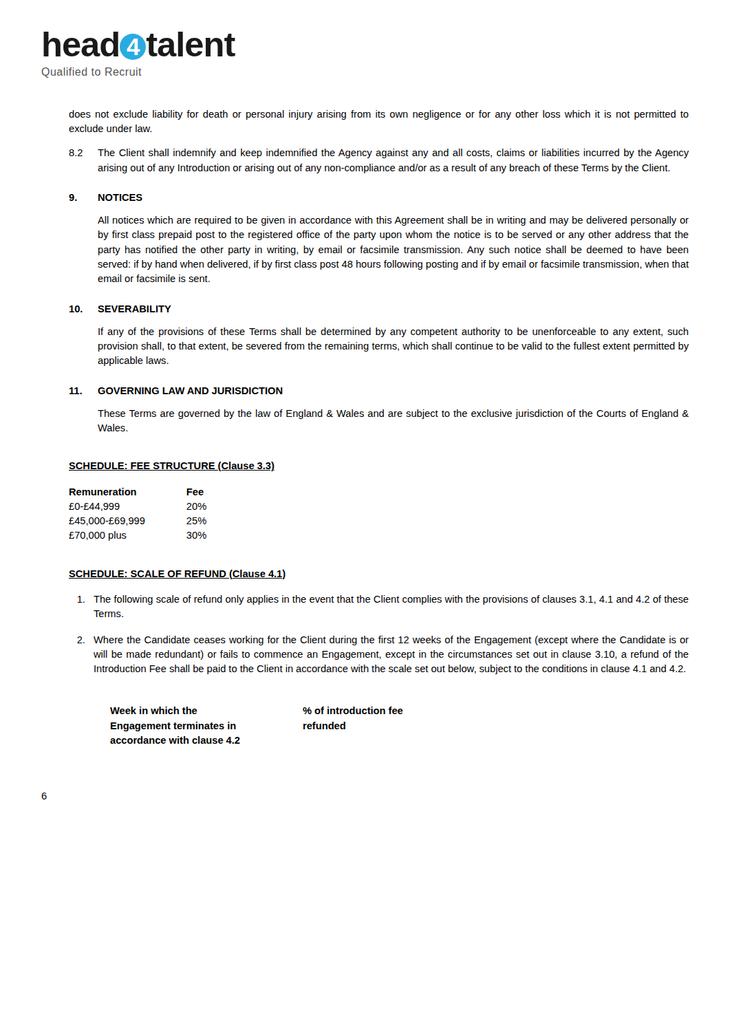head4talent
Qualified to Recruit
does not exclude liability for death or personal injury arising from its own negligence or for any other loss which it is not permitted to exclude under law.
8.2
The Client shall indemnify and keep indemnified the Agency against any and all costs, claims or liabilities incurred by the Agency arising out of any Introduction or arising out of any non-compliance and/or as a result of any breach of these Terms by the Client.
9.
Notices
All notices which are required to be given in accordance with this Agreement shall be in writing and may be delivered personally or by first class prepaid post to the registered office of the party upon whom the notice is to be served or any other address that the party has notified the other party in writing, by email or facsimile transmission. Any such notice shall be deemed to have been served: if by hand when delivered, if by first class post 48 hours following posting and if by email or facsimile transmission, when that email or facsimile is sent.
10.
Severability
If any of the provisions of these Terms shall be determined by any competent authority to be unenforceable to any extent, such provision shall, to that extent, be severed from the remaining terms, which shall continue to be valid to the fullest extent permitted by applicable laws.
11.
Governing Law and Jurisdiction
These Terms are governed by the law of England & Wales and are subject to the exclusive jurisdiction of the Courts of England & Wales.
SCHEDULE: FEE STRUCTURE (Clause 3.3)
| Remuneration | Fee |
| --- | --- |
| £0-£44,999 | 20% |
| £45,000-£69,999 | 25% |
| £70,000 plus | 30% |
SCHEDULE: SCALE OF REFUND (Clause 4.1)
The following scale of refund only applies in the event that the Client complies with the provisions of clauses 3.1, 4.1 and 4.2 of these Terms.
Where the Candidate ceases working for the Client during the first 12 weeks of the Engagement (except where the Candidate is or will be made redundant) or fails to commence an Engagement, except in the circumstances set out in clause 3.10, a refund of the Introduction Fee shall be paid to the Client in accordance with the scale set out below, subject to the conditions in clause 4.1 and 4.2.
Week in which the Engagement terminates in accordance with clause 4.2
% of introduction fee refunded
6